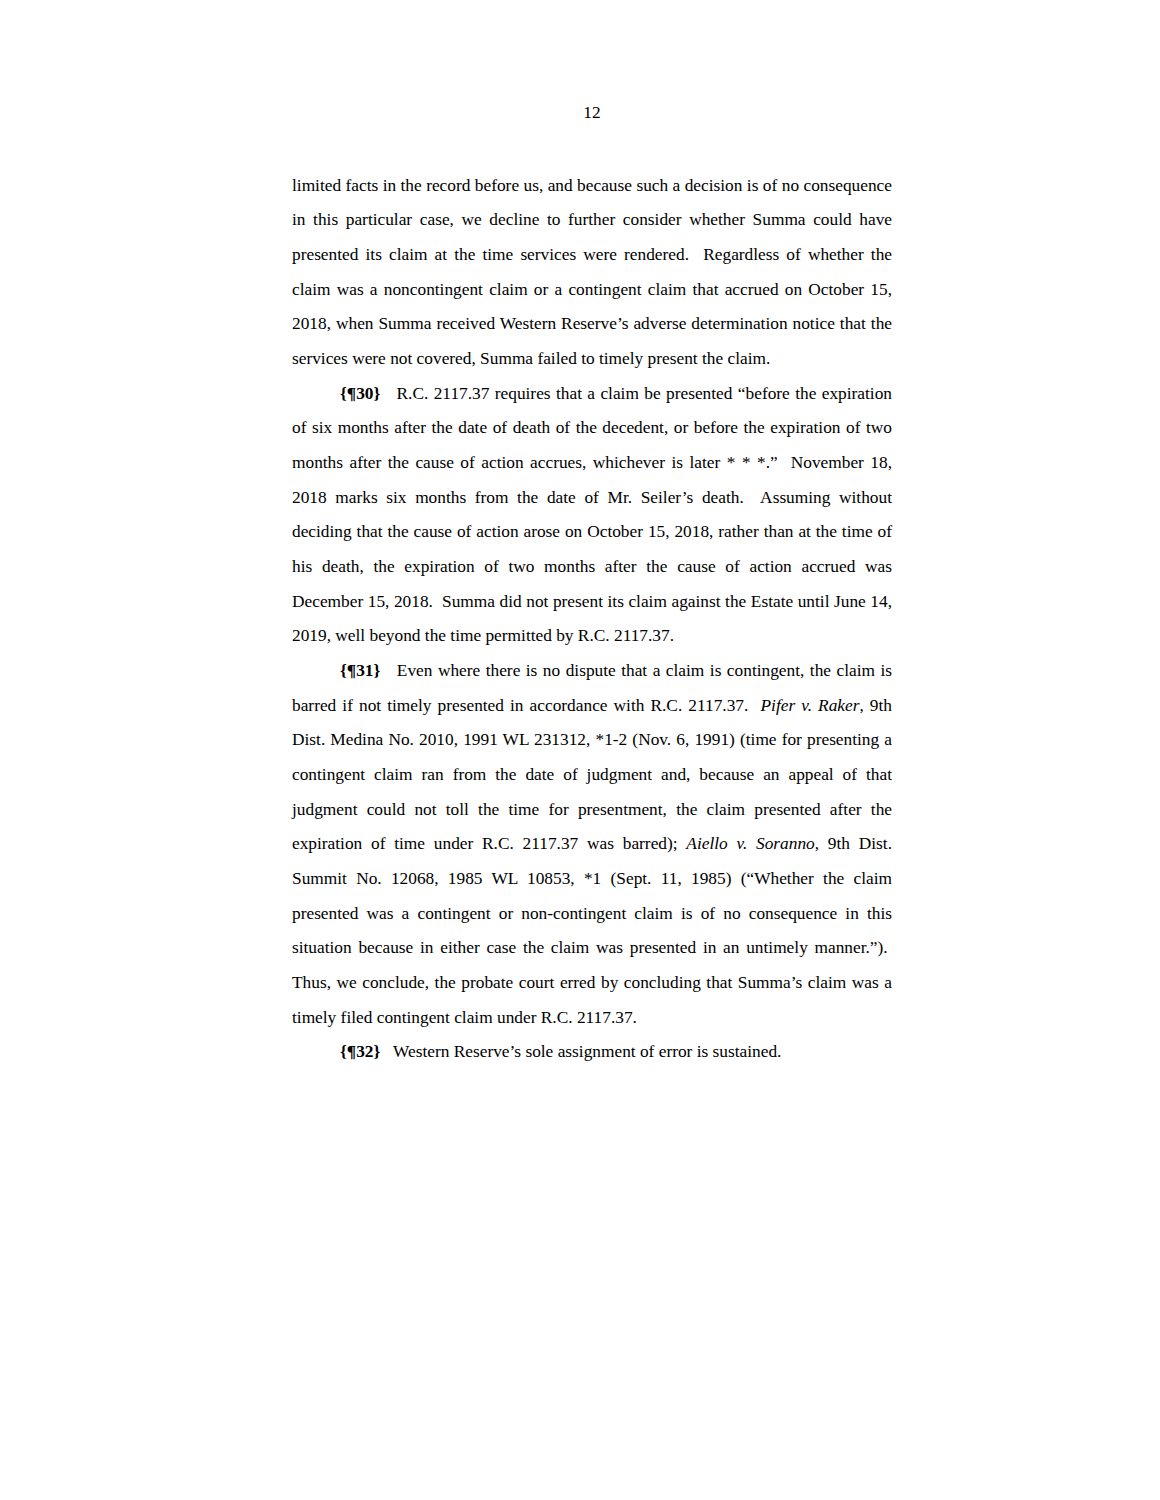12
limited facts in the record before us, and because such a decision is of no consequence in this particular case, we decline to further consider whether Summa could have presented its claim at the time services were rendered. Regardless of whether the claim was a noncontingent claim or a contingent claim that accrued on October 15, 2018, when Summa received Western Reserve’s adverse determination notice that the services were not covered, Summa failed to timely present the claim.
{¶30} R.C. 2117.37 requires that a claim be presented “before the expiration of six months after the date of death of the decedent, or before the expiration of two months after the cause of action accrues, whichever is later * * *.” November 18, 2018 marks six months from the date of Mr. Seiler’s death. Assuming without deciding that the cause of action arose on October 15, 2018, rather than at the time of his death, the expiration of two months after the cause of action accrued was December 15, 2018. Summa did not present its claim against the Estate until June 14, 2019, well beyond the time permitted by R.C. 2117.37.
{¶31} Even where there is no dispute that a claim is contingent, the claim is barred if not timely presented in accordance with R.C. 2117.37. Pifer v. Raker, 9th Dist. Medina No. 2010, 1991 WL 231312, *1-2 (Nov. 6, 1991) (time for presenting a contingent claim ran from the date of judgment and, because an appeal of that judgment could not toll the time for presentment, the claim presented after the expiration of time under R.C. 2117.37 was barred); Aiello v. Soranno, 9th Dist. Summit No. 12068, 1985 WL 10853, *1 (Sept. 11, 1985) (“Whether the claim presented was a contingent or non-contingent claim is of no consequence in this situation because in either case the claim was presented in an untimely manner.”). Thus, we conclude, the probate court erred by concluding that Summa’s claim was a timely filed contingent claim under R.C. 2117.37.
{¶32} Western Reserve’s sole assignment of error is sustained.